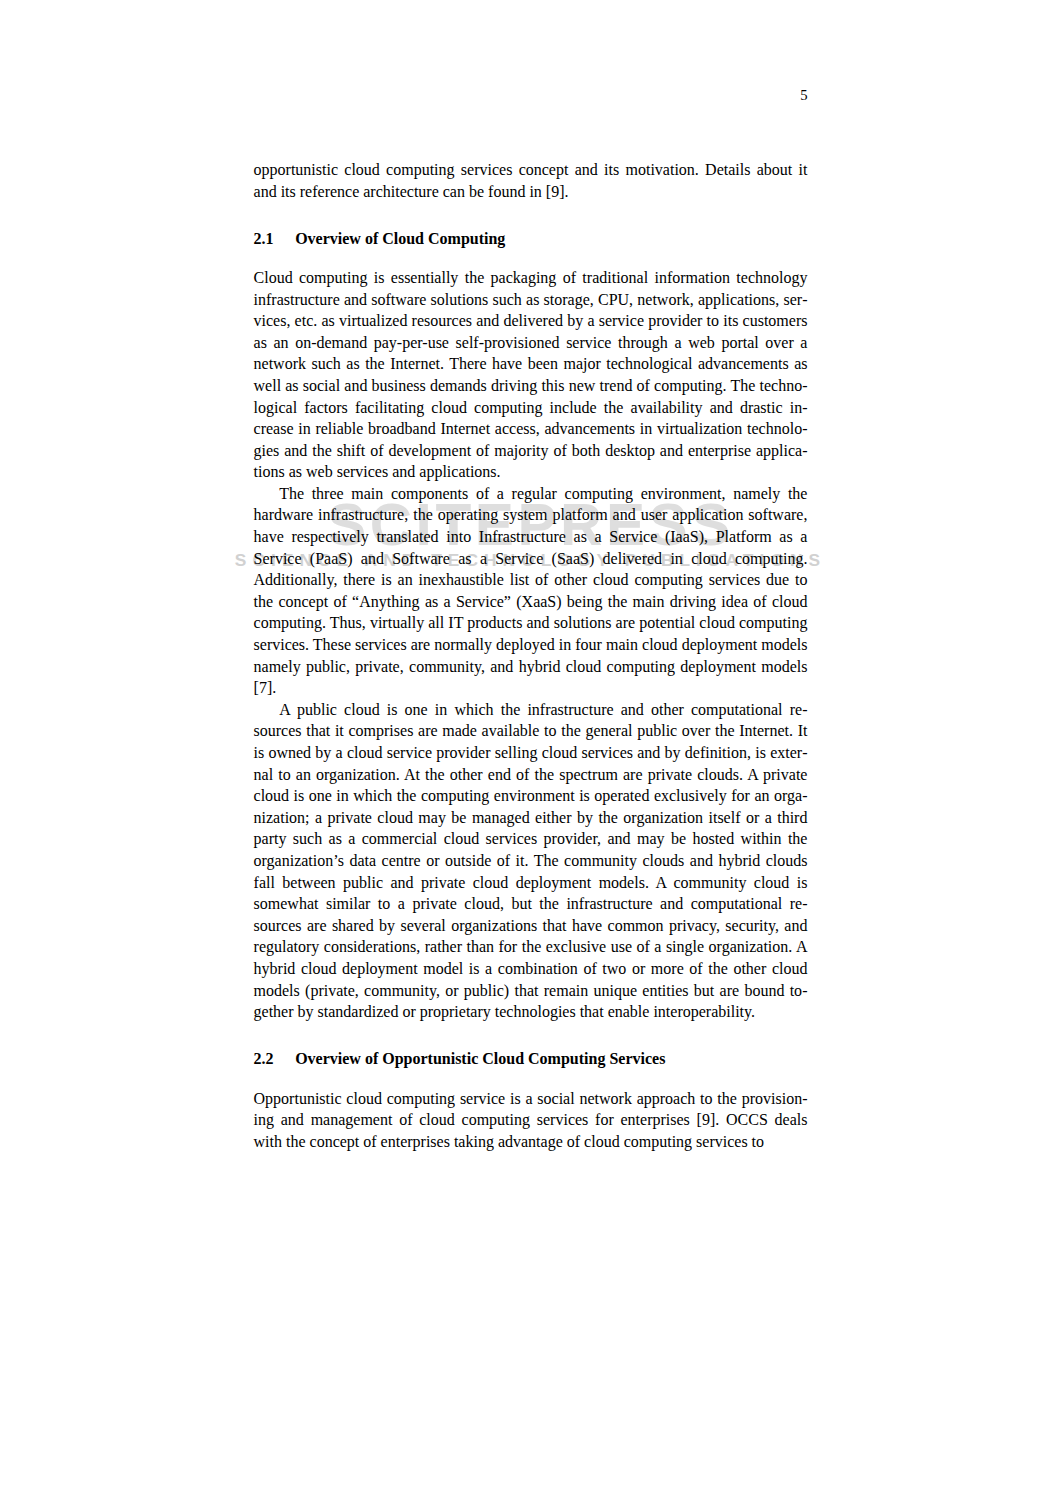5
SCITEPRESS
SCIENCE AND TECHNOLOGY PUBLICATIONS
opportunistic cloud computing services concept and its motivation. Details about it and its reference architecture can be found in [9].
2.1 Overview of Cloud Computing
Cloud computing is essentially the packaging of traditional information technology infrastructure and software solutions such as storage, CPU, network, applications, services, etc. as virtualized resources and delivered by a service provider to its customers as an on-demand pay-per-use self-provisioned service through a web portal over a network such as the Internet. There have been major technological advancements as well as social and business demands driving this new trend of computing. The technological factors facilitating cloud computing include the availability and drastic increase in reliable broadband Internet access, advancements in virtualization technologies and the shift of development of majority of both desktop and enterprise applications as web services and applications.
The three main components of a regular computing environment, namely the hardware infrastructure, the operating system platform and user application software, have respectively translated into Infrastructure as a Service (IaaS), Platform as a Service (PaaS) and Software as a Service (SaaS) delivered in cloud computing. Additionally, there is an inexhaustible list of other cloud computing services due to the concept of “Anything as a Service” (XaaS) being the main driving idea of cloud computing. Thus, virtually all IT products and solutions are potential cloud computing services. These services are normally deployed in four main cloud deployment models namely public, private, community, and hybrid cloud computing deployment models [7].
A public cloud is one in which the infrastructure and other computational resources that it comprises are made available to the general public over the Internet. It is owned by a cloud service provider selling cloud services and by definition, is external to an organization. At the other end of the spectrum are private clouds. A private cloud is one in which the computing environment is operated exclusively for an organization; a private cloud may be managed either by the organization itself or a third party such as a commercial cloud services provider, and may be hosted within the organization’s data centre or outside of it. The community clouds and hybrid clouds fall between public and private cloud deployment models. A community cloud is somewhat similar to a private cloud, but the infrastructure and computational resources are shared by several organizations that have common privacy, security, and regulatory considerations, rather than for the exclusive use of a single organization. A hybrid cloud deployment model is a combination of two or more of the other cloud models (private, community, or public) that remain unique entities but are bound together by standardized or proprietary technologies that enable interoperability.
2.2 Overview of Opportunistic Cloud Computing Services
Opportunistic cloud computing service is a social network approach to the provisioning and management of cloud computing services for enterprises [9]. OCCS deals with the concept of enterprises taking advantage of cloud computing services to